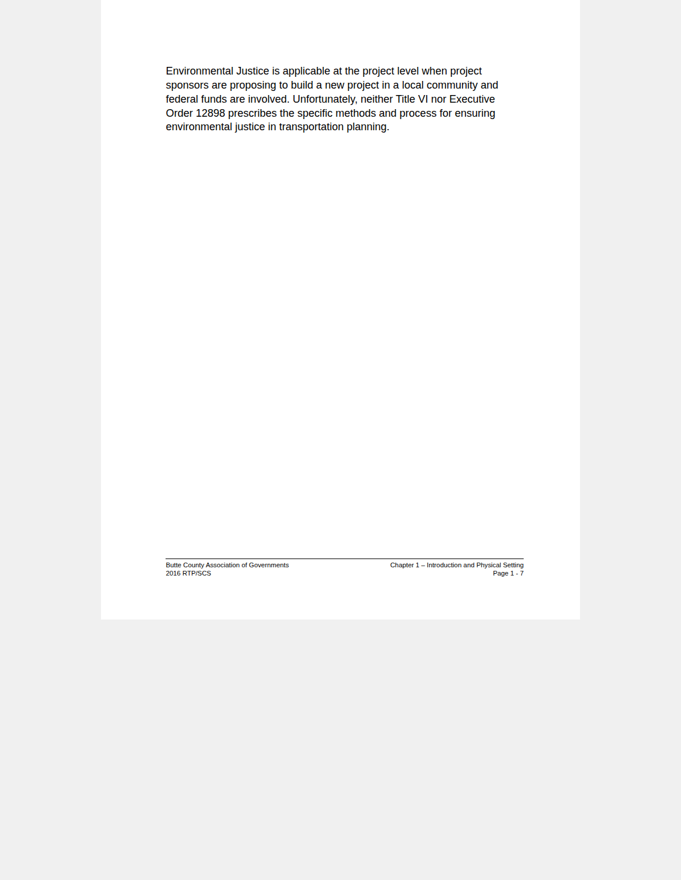Environmental Justice is applicable at the project level when project sponsors are proposing to build a new project in a local community and federal funds are involved. Unfortunately, neither Title VI nor Executive Order 12898 prescribes the specific methods and process for ensuring environmental justice in transportation planning.
Butte County Association of Governments 2016 RTP/SCS
Chapter 1 – Introduction and Physical Setting Page 1 - 7